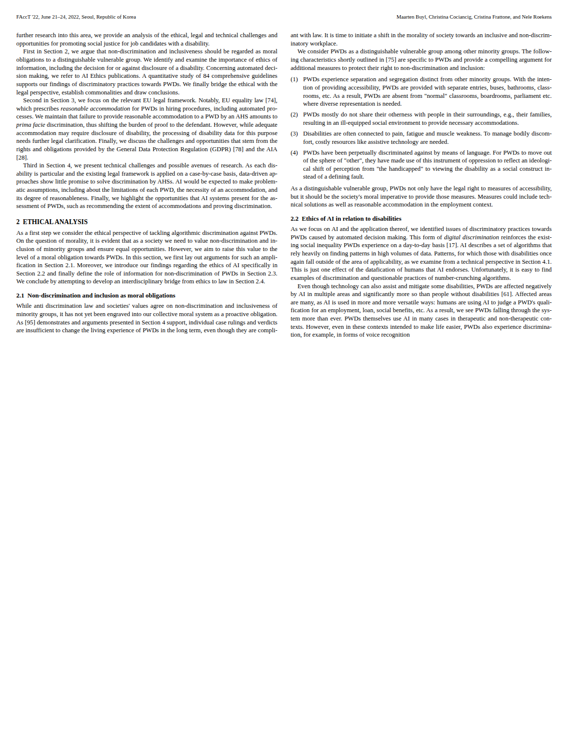FAccT '22, June 21–24, 2022, Seoul, Republic of Korea
Maarten Buyl, Christina Cociancig, Cristina Frattone, and Nele Roekens
further research into this area, we provide an analysis of the ethical, legal and technical challenges and opportunities for promoting social justice for job candidates with a disability.
First in Section 2, we argue that non-discrimination and inclusiveness should be regarded as moral obligations to a distinguishable vulnerable group. We identify and examine the importance of ethics of information, including the decision for or against disclosure of a disability. Concerning automated decision making, we refer to AI Ethics publications. A quantitative study of 84 comprehensive guidelines supports our findings of discriminatory practices towards PWDs. We finally bridge the ethical with the legal perspective, establish commonalities and draw conclusions.
Second in Section 3, we focus on the relevant EU legal framework. Notably, EU equality law [74], which prescribes reasonable accommodation for PWDs in hiring procedures, including automated processes. We maintain that failure to provide reasonable accommodation to a PWD by an AHS amounts to prima facie discrimination, thus shifting the burden of proof to the defendant. However, while adequate accommodation may require disclosure of disability, the processing of disability data for this purpose needs further legal clarification. Finally, we discuss the challenges and opportunities that stem from the rights and obligations provided by the General Data Protection Regulation (GDPR) [78] and the AIA [28].
Third in Section 4, we present technical challenges and possible avenues of research. As each disability is particular and the existing legal framework is applied on a case-by-case basis, data-driven approaches show little promise to solve discrimination by AHSs. AI would be expected to make problematic assumptions, including about the limitations of each PWD, the necessity of an accommodation, and its degree of reasonableness. Finally, we highlight the opportunities that AI systems present for the assessment of PWDs, such as recommending the extent of accommodations and proving discrimination.
2 ETHICAL ANALYSIS
As a first step we consider the ethical perspective of tackling algorithmic discrimination against PWDs. On the question of morality, it is evident that as a society we need to value non-discrimination and inclusion of minority groups and ensure equal opportunities. However, we aim to raise this value to the level of a moral obligation towards PWDs. In this section, we first lay out arguments for such an amplification in Section 2.1. Moreover, we introduce our findings regarding the ethics of AI specifically in Section 2.2 and finally define the role of information for non-discrimination of PWDs in Section 2.3. We conclude by attempting to develop an interdisciplinary bridge from ethics to law in Section 2.4.
2.1 Non-discrimination and inclusion as moral obligations
While anti discrimination law and societies' values agree on non-discrimination and inclusiveness of minority groups, it has not yet been engraved into our collective moral system as a proactive obligation. As [95] demonstrates and arguments presented in Section 4 support, individual case rulings and verdicts are insufficient to change the living experience of PWDs in the long term, even though they are compliant with law. It is time to initiate a shift in the morality of society towards an inclusive and non-discriminatory workplace.
We consider PWDs as a distinguishable vulnerable group among other minority groups. The following characteristics shortly outlined in [75] are specific to PWDs and provide a compelling argument for additional measures to protect their right to non-discrimination and inclusion:
(1) PWDs experience separation and segregation distinct from other minority groups. With the intention of providing accessibility, PWDs are provided with separate entries, buses, bathrooms, classrooms, etc. As a result, PWDs are absent from "normal" classrooms, boardrooms, parliament etc. where diverse representation is needed.
(2) PWDs mostly do not share their otherness with people in their surroundings, e.g., their families, resulting in an ill-equipped social environment to provide necessary accommodations.
(3) Disabilities are often connected to pain, fatigue and muscle weakness. To manage bodily discomfort, costly resources like assistive technology are needed.
(4) PWDs have been perpetually discriminated against by means of language. For PWDs to move out of the sphere of "other", they have made use of this instrument of oppression to reflect an ideological shift of perception from "the handicapped" to viewing the disability as a social construct instead of a defining fault.
As a distinguishable vulnerable group, PWDs not only have the legal right to measures of accessibility, but it should be the society's moral imperative to provide those measures. Measures could include technical solutions as well as reasonable accommodation in the employment context.
2.2 Ethics of AI in relation to disabilities
As we focus on AI and the application thereof, we identified issues of discriminatory practices towards PWDs caused by automated decision making. This form of digital discrimination reinforces the existing social inequality PWDs experience on a day-to-day basis [17]. AI describes a set of algorithms that rely heavily on finding patterns in high volumes of data. Patterns, for which those with disabilities once again fall outside of the area of applicability, as we examine from a technical perspective in Section 4.1. This is just one effect of the datafication of humans that AI endorses. Unfortunately, it is easy to find examples of discrimination and questionable practices of number-crunching algorithms.
Even though technology can also assist and mitigate some disabilities, PWDs are affected negatively by AI in multiple areas and significantly more so than people without disabilities [61]. Affected areas are many, as AI is used in more and more versatile ways: humans are using AI to judge a PWD's qualification for an employment, loan, social benefits, etc. As a result, we see PWDs falling through the system more than ever. PWDs themselves use AI in many cases in therapeutic and non-therapeutic contexts. However, even in these contexts intended to make life easier, PWDs also experience discrimination, for example, in forms of voice recognition